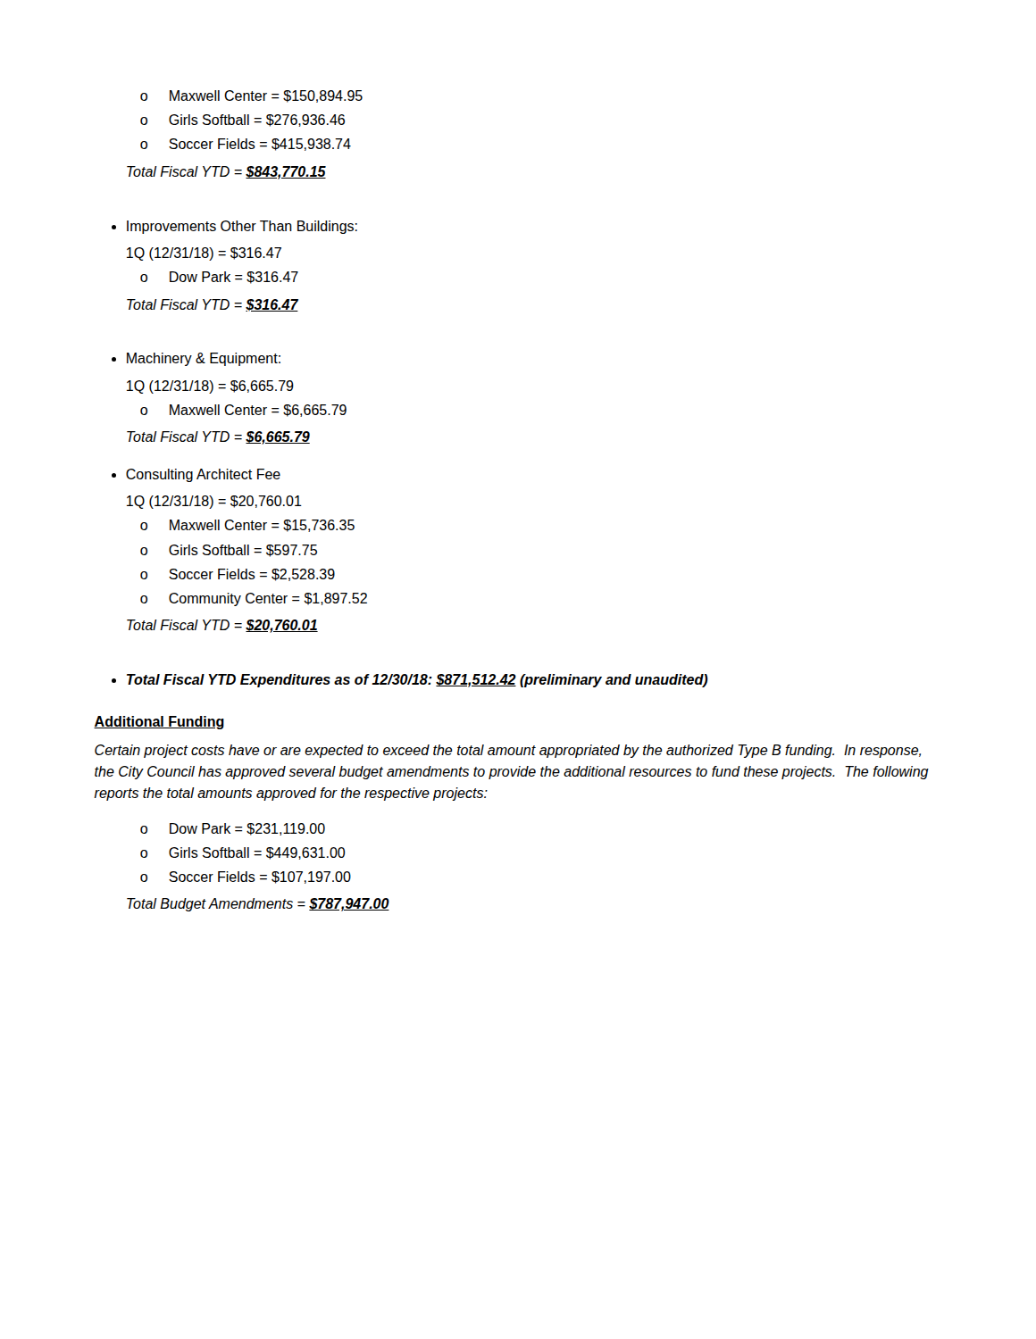Maxwell Center = $150,894.95
Girls Softball = $276,936.46
Soccer Fields = $415,938.74
Total Fiscal YTD = $843,770.15
Improvements Other Than Buildings:
1Q (12/31/18) = $316.47
Dow Park = $316.47
Total Fiscal YTD = $316.47
Machinery & Equipment:
1Q (12/31/18) = $6,665.79
Maxwell Center = $6,665.79
Total Fiscal YTD = $6,665.79
Consulting Architect Fee
1Q (12/31/18) = $20,760.01
Maxwell Center = $15,736.35
Girls Softball = $597.75
Soccer Fields = $2,528.39
Community Center = $1,897.52
Total Fiscal YTD = $20,760.01
Total Fiscal YTD Expenditures as of 12/30/18: $871,512.42 (preliminary and unaudited)
Additional Funding
Certain project costs have or are expected to exceed the total amount appropriated by the authorized Type B funding. In response, the City Council has approved several budget amendments to provide the additional resources to fund these projects. The following reports the total amounts approved for the respective projects:
Dow Park = $231,119.00
Girls Softball = $449,631.00
Soccer Fields = $107,197.00
Total Budget Amendments = $787,947.00